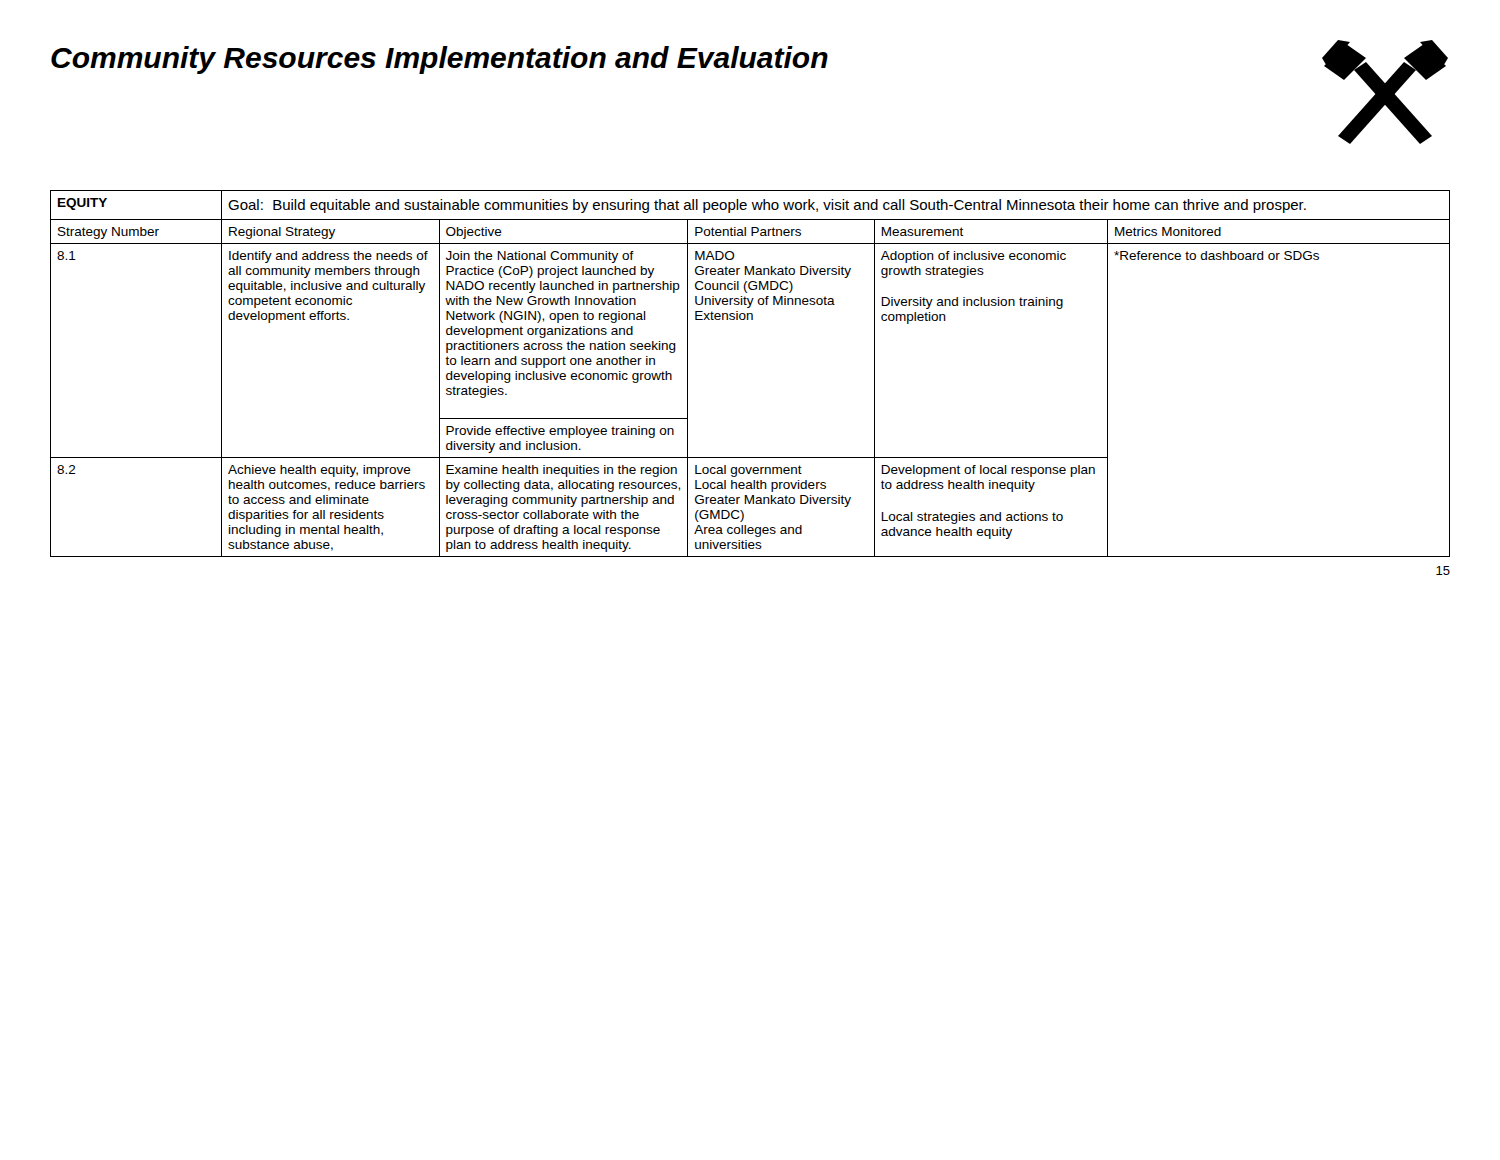Community Resources Implementation and Evaluation
| EQUITY | Goal: Build equitable and sustainable communities by ensuring that all people who work, visit and call South-Central Minnesota their home can thrive and prosper. |
| Strategy Number | Regional Strategy | Objective | Potential Partners | Measurement | Metrics Monitored |
| 8.1 | Identify and address the needs of all community members through equitable, inclusive and culturally competent economic development efforts. | / Join the National Community of Practice (CoP) project launched by NADO recently launched in partnership with the New Growth Innovation Network (NGIN), open to regional development organizations and practitioners across the nation seeking to learn and support one another in developing inclusive economic growth strategies. / / Provide effective employee training on diversity and inclusion. / | MADO Greater Mankato Diversity Council (GMDC) University of Minnesota Extension | Adoption of inclusive economic growth strategies Diversity and inclusion training completion | *Reference to dashboard or SDGs |
| 8.2 | Achieve health equity, improve health outcomes, reduce barriers to access and eliminate disparities for all residents including in mental health, substance abuse, | Examine health inequities in the region by collecting data, allocating resources, leveraging community partnership and cross-sector collaborate with the purpose of drafting a local response plan to address health inequity. | Local government Local health providers Greater Mankato Diversity (GMDC) Area colleges and universities | Development of local response plan to address health inequity Local strategies and actions to advance health equity |
15